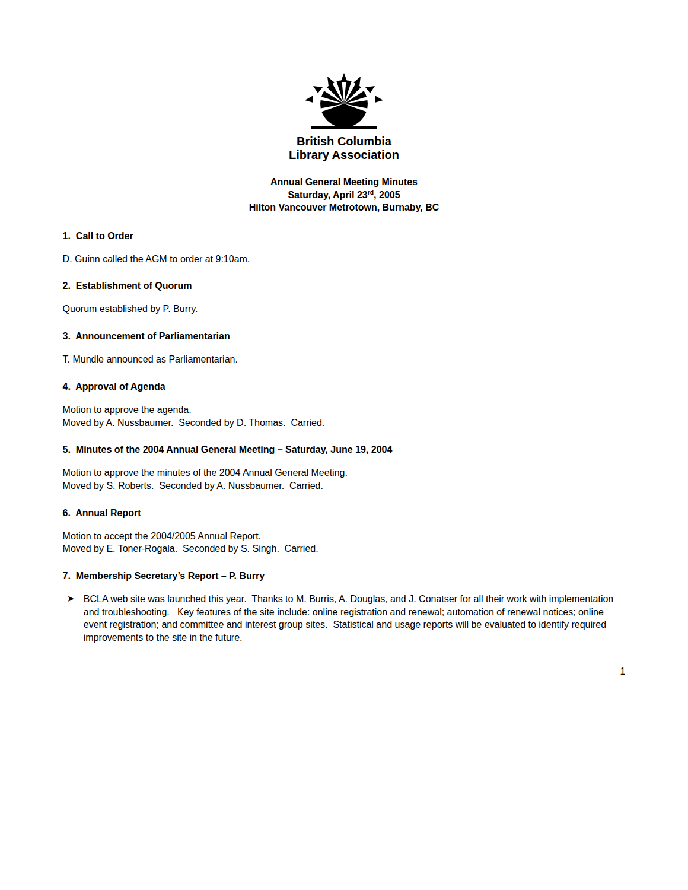British Columbia
Library Association
Annual General Meeting Minutes
Saturday, April 23rd, 2005
Hilton Vancouver Metrotown, Burnaby, BC
1. Call to Order
D. Guinn called the AGM to order at 9:10am.
2. Establishment of Quorum
Quorum established by P. Burry.
3. Announcement of Parliamentarian
T. Mundle announced as Parliamentarian.
4. Approval of Agenda
Motion to approve the agenda.
Moved by A. Nussbaumer. Seconded by D. Thomas. Carried.
5. Minutes of the 2004 Annual General Meeting – Saturday, June 19, 2004
Motion to approve the minutes of the 2004 Annual General Meeting.
Moved by S. Roberts. Seconded by A. Nussbaumer. Carried.
6. Annual Report
Motion to accept the 2004/2005 Annual Report.
Moved by E. Toner-Rogala. Seconded by S. Singh. Carried.
7. Membership Secretary’s Report – P. Burry
BCLA web site was launched this year. Thanks to M. Burris, A. Douglas, and J. Conatser for all their work with implementation and troubleshooting. Key features of the site include: online registration and renewal; automation of renewal notices; online event registration; and committee and interest group sites. Statistical and usage reports will be evaluated to identify required improvements to the site in the future.
1